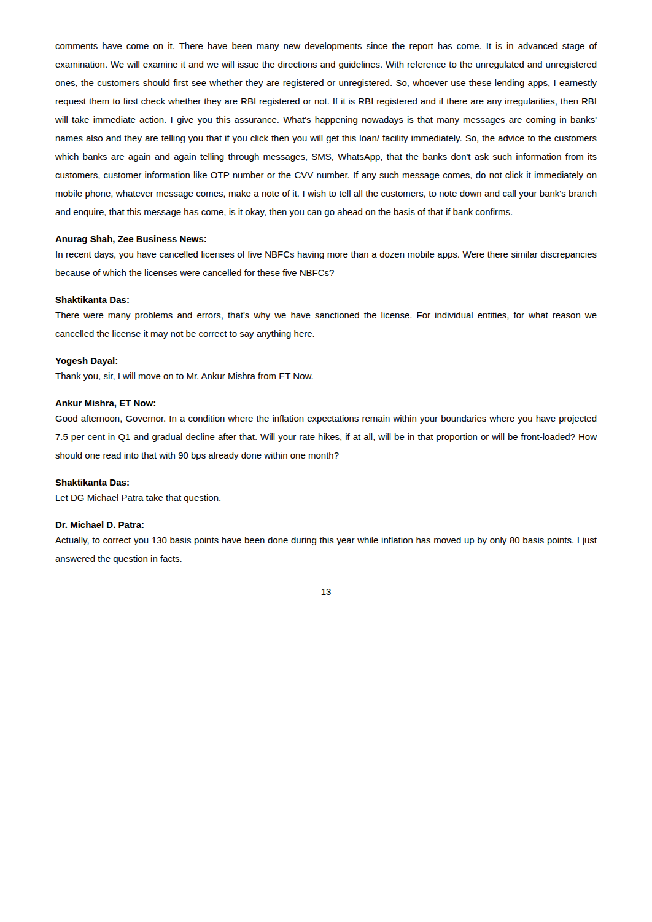comments have come on it. There have been many new developments since the report has come. It is in advanced stage of examination. We will examine it and we will issue the directions and guidelines. With reference to the unregulated and unregistered ones, the customers should first see whether they are registered or unregistered. So, whoever use these lending apps, I earnestly request them to first check whether they are RBI registered or not. If it is RBI registered and if there are any irregularities, then RBI will take immediate action. I give you this assurance. What's happening nowadays is that many messages are coming in banks' names also and they are telling you that if you click then you will get this loan/ facility immediately. So, the advice to the customers which banks are again and again telling through messages, SMS, WhatsApp, that the banks don't ask such information from its customers, customer information like OTP number or the CVV number. If any such message comes, do not click it immediately on mobile phone, whatever message comes, make a note of it. I wish to tell all the customers, to note down and call your bank's branch and enquire, that this message has come, is it okay, then you can go ahead on the basis of that if bank confirms.
Anurag Shah, Zee Business News:
In recent days, you have cancelled licenses of five NBFCs having more than a dozen mobile apps. Were there similar discrepancies because of which the licenses were cancelled for these five NBFCs?
Shaktikanta Das:
There were many problems and errors, that's why we have sanctioned the license. For individual entities, for what reason we cancelled the license it may not be correct to say anything here.
Yogesh Dayal:
Thank you, sir, I will move on to Mr. Ankur Mishra from ET Now.
Ankur Mishra, ET Now:
Good afternoon, Governor. In a condition where the inflation expectations remain within your boundaries where you have projected 7.5 per cent in Q1 and gradual decline after that. Will your rate hikes, if at all, will be in that proportion or will be front-loaded? How should one read into that with 90 bps already done within one month?
Shaktikanta Das:
Let DG Michael Patra take that question.
Dr. Michael D. Patra:
Actually, to correct you 130 basis points have been done during this year while inflation has moved up by only 80 basis points. I just answered the question in facts.
13